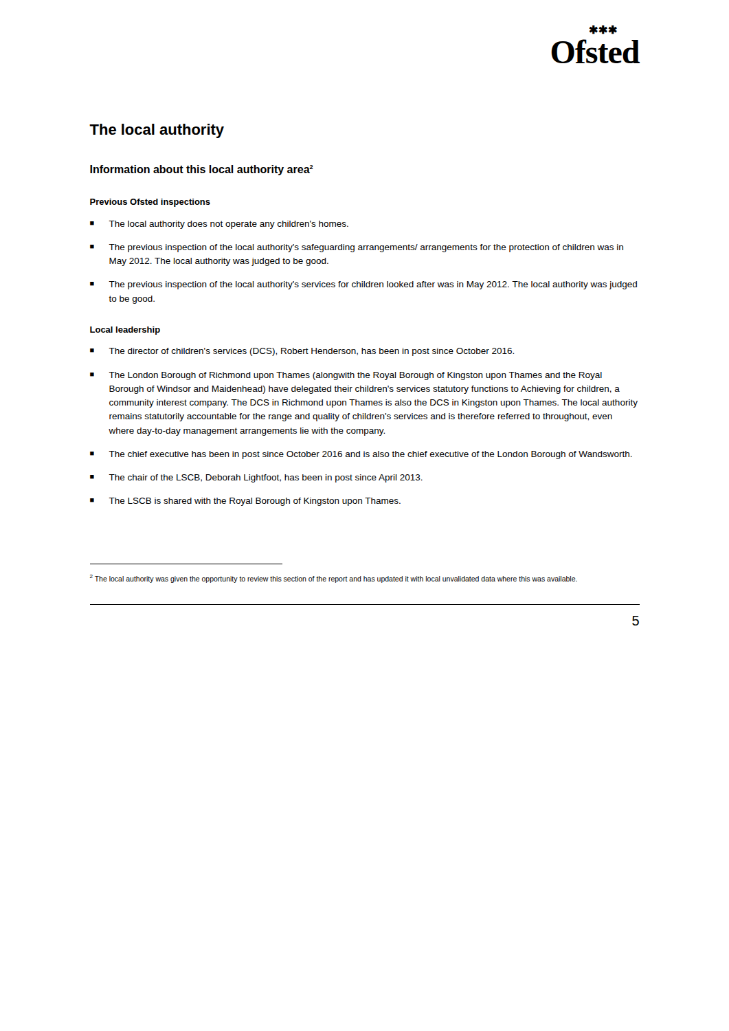✱✱✱Ofsted
The local authority
Information about this local authority area2
Previous Ofsted inspections
The local authority does not operate any children's homes.
The previous inspection of the local authority's safeguarding arrangements/ arrangements for the protection of children was in May 2012. The local authority was judged to be good.
The previous inspection of the local authority's services for children looked after was in May 2012. The local authority was judged to be good.
Local leadership
The director of children's services (DCS), Robert Henderson, has been in post since October 2016.
The London Borough of Richmond upon Thames (alongwith the Royal Borough of Kingston upon Thames and the Royal Borough of Windsor and Maidenhead) have delegated their children's services statutory functions to Achieving for children, a community interest company. The DCS in Richmond upon Thames is also the DCS in Kingston upon Thames. The local authority remains statutorily accountable for the range and quality of children's services and is therefore referred to throughout, even where day-to-day management arrangements lie with the company.
The chief executive has been in post since October 2016 and is also the chief executive of the London Borough of Wandsworth.
The chair of the LSCB, Deborah Lightfoot, has been in post since April 2013.
The LSCB is shared with the Royal Borough of Kingston upon Thames.
2 The local authority was given the opportunity to review this section of the report and has updated it with local unvalidated data where this was available.
5